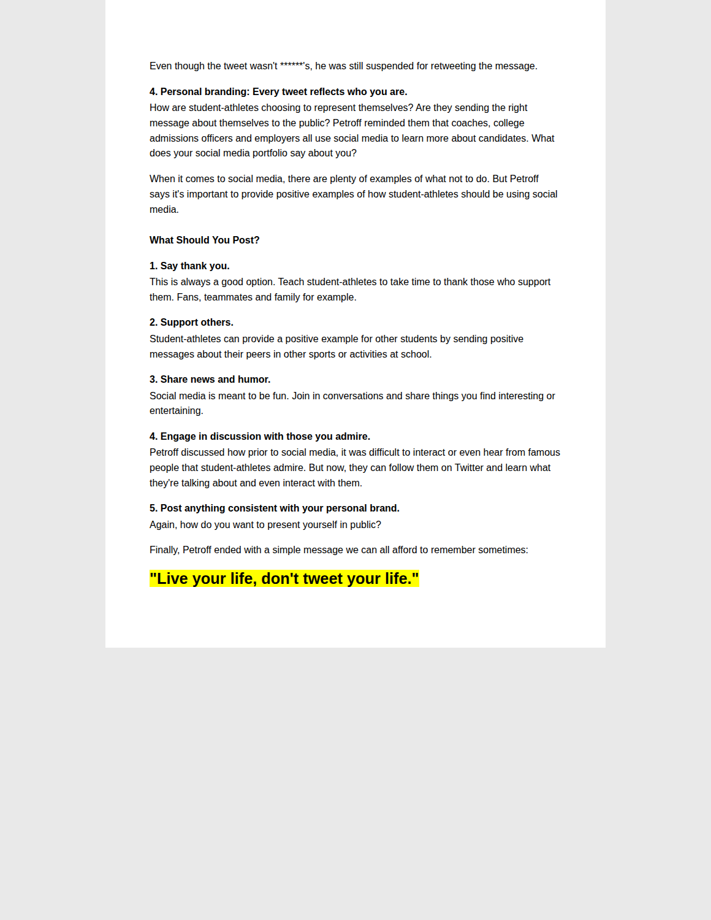Even though the tweet wasn't ******'s, he was still suspended for retweeting the message.
4. Personal branding: Every tweet reflects who you are.
How are student-athletes choosing to represent themselves? Are they sending the right message about themselves to the public? Petroff reminded them that coaches, college admissions officers and employers all use social media to learn more about candidates. What does your social media portfolio say about you?
When it comes to social media, there are plenty of examples of what not to do. But Petroff says it's important to provide positive examples of how student-athletes should be using social media.
What Should You Post?
1. Say thank you.
This is always a good option. Teach student-athletes to take time to thank those who support them. Fans, teammates and family for example.
2. Support others.
Student-athletes can provide a positive example for other students by sending positive messages about their peers in other sports or activities at school.
3. Share news and humor.
Social media is meant to be fun. Join in conversations and share things you find interesting or entertaining.
4. Engage in discussion with those you admire.
Petroff discussed how prior to social media, it was difficult to interact or even hear from famous people that student-athletes admire. But now, they can follow them on Twitter and learn what they're talking about and even interact with them.
5. Post anything consistent with your personal brand.
Again, how do you want to present yourself in public?
Finally, Petroff ended with a simple message we can all afford to remember sometimes:
"Live your life, don't tweet your life."